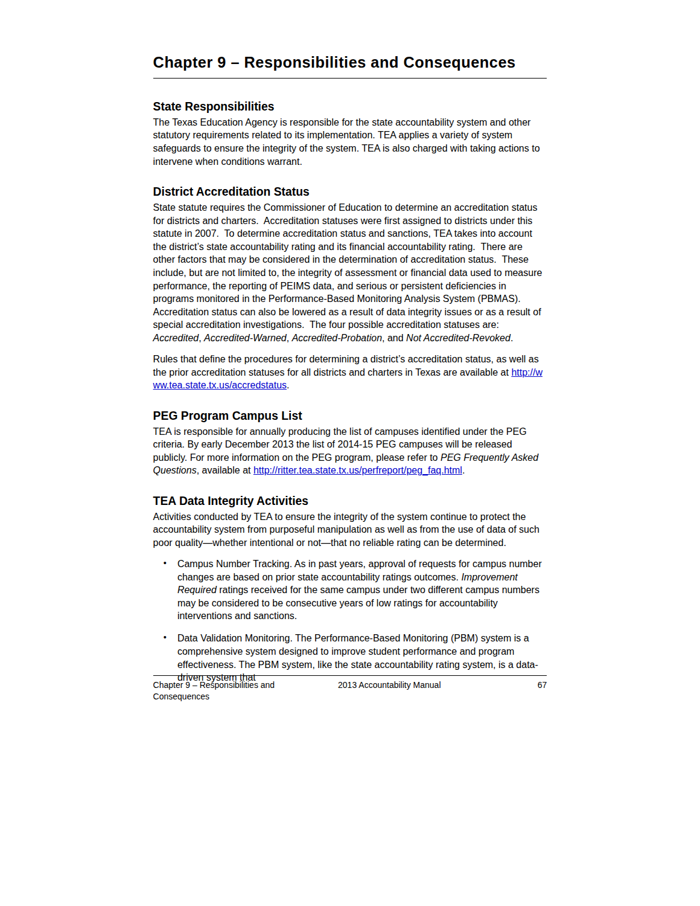Chapter 9 – Responsibilities and Consequences
State Responsibilities
The Texas Education Agency is responsible for the state accountability system and other statutory requirements related to its implementation. TEA applies a variety of system safeguards to ensure the integrity of the system. TEA is also charged with taking actions to intervene when conditions warrant.
District Accreditation Status
State statute requires the Commissioner of Education to determine an accreditation status for districts and charters. Accreditation statuses were first assigned to districts under this statute in 2007. To determine accreditation status and sanctions, TEA takes into account the district’s state accountability rating and its financial accountability rating. There are other factors that may be considered in the determination of accreditation status. These include, but are not limited to, the integrity of assessment or financial data used to measure performance, the reporting of PEIMS data, and serious or persistent deficiencies in programs monitored in the Performance-Based Monitoring Analysis System (PBMAS). Accreditation status can also be lowered as a result of data integrity issues or as a result of special accreditation investigations. The four possible accreditation statuses are: Accredited, Accredited-Warned, Accredited-Probation, and Not Accredited-Revoked.
Rules that define the procedures for determining a district’s accreditation status, as well as the prior accreditation statuses for all districts and charters in Texas are available at http://www.tea.state.tx.us/accredstatus.
PEG Program Campus List
TEA is responsible for annually producing the list of campuses identified under the PEG criteria. By early December 2013 the list of 2014-15 PEG campuses will be released publicly. For more information on the PEG program, please refer to PEG Frequently Asked Questions, available at http://ritter.tea.state.tx.us/perfreport/peg_faq.html.
TEA Data Integrity Activities
Activities conducted by TEA to ensure the integrity of the system continue to protect the accountability system from purposeful manipulation as well as from the use of data of such poor quality—whether intentional or not—that no reliable rating can be determined.
Campus Number Tracking. As in past years, approval of requests for campus number changes are based on prior state accountability ratings outcomes. Improvement Required ratings received for the same campus under two different campus numbers may be considered to be consecutive years of low ratings for accountability interventions and sanctions.
Data Validation Monitoring. The Performance-Based Monitoring (PBM) system is a comprehensive system designed to improve student performance and program effectiveness. The PBM system, like the state accountability rating system, is a data-driven system that
| Chapter 9 – Responsibilities and Consequences | 2013 Accountability Manual | 67 |